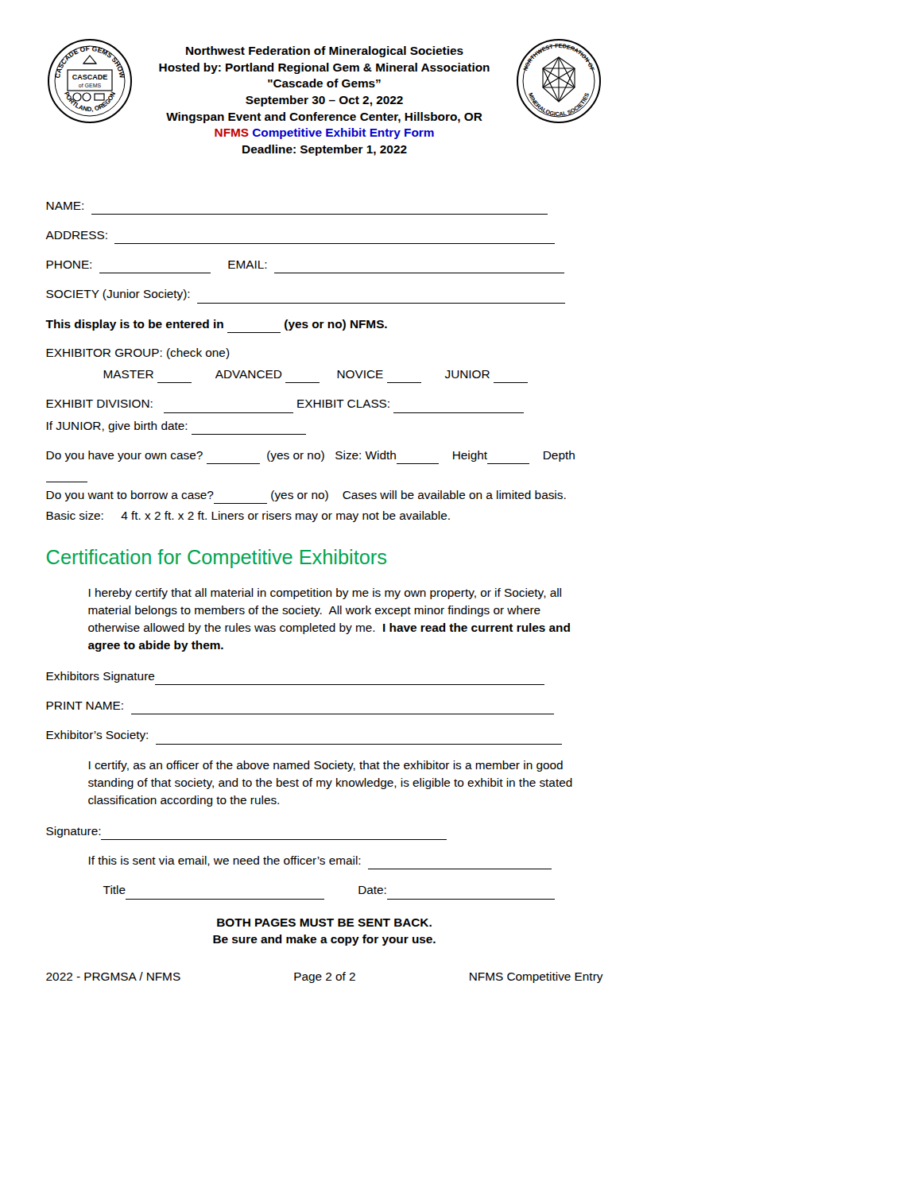CASCADE OF GEMS SHOW PORTLAND, OREGON CASCADE of GEMS
Northwest Federation of Mineralogical Societies Hosted by: Portland Regional Gem & Mineral Association "Cascade of Gems” September 30 – Oct 2, 2022 Wingspan Event and Conference Center, Hillsboro, OR NFMS Competitive Exhibit Entry Form Deadline: September 1, 2022
NORTHWEST FEDERATION OF MINERALOGICAL SOCIETIES
NAME:
ADDRESS:
PHONE: EMAIL:
SOCIETY (Junior Society):
This display is to be entered in (yes or no) NFMS.
EXHIBITOR GROUP: (check one)
MASTER ADVANCED NOVICE JUNIOR
EXHIBIT DIVISION: EXHIBIT CLASS:
If JUNIOR, give birth date:
Do you have your own case? (yes or no) Size: Width Height Depth
Do you want to borrow a case? (yes or no) Cases will be available on a limited basis.
Basic size: 4 ft. x 2 ft. x 2 ft. Liners or risers may or may not be available.
Certification for Competitive Exhibitors
I hereby certify that all material in competition by me is my own property, or if Society, all material belongs to members of the society. All work except minor findings or where otherwise allowed by the rules was completed by me. I have read the current rules and agree to abide by them.
Exhibitors Signature
PRINT NAME:
Exhibitor’s Society:
I certify, as an officer of the above named Society, that the exhibitor is a member in good standing of that society, and to the best of my knowledge, is eligible to exhibit in the stated classification according to the rules.
Signature:
If this is sent via email, we need the officer’s email:
Title Date:
BOTH PAGES MUST BE SENT BACK.
Be sure and make a copy for your use.
2022 - PRGMSA / NFMS
Page 2 of 2
NFMS Competitive Entry